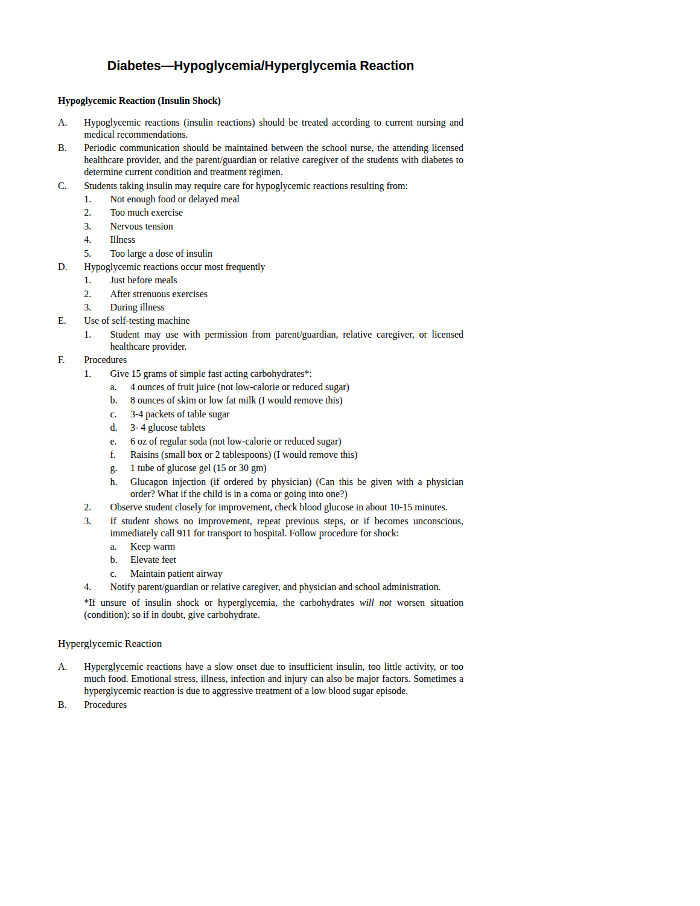Diabetes—Hypoglycemia/Hyperglycemia Reaction
Hypoglycemic Reaction (Insulin Shock)
| A. | Hypoglycemic reactions (insulin reactions) should be treated according to current nursing and medical recommendations. |
| B. | Periodic communication should be maintained between the school nurse, the attending licensed healthcare provider, and the parent/guardian or relative caregiver of the students with diabetes to determine current condition and treatment regimen. |
| C. | Students taking insulin may require care for hypoglycemic reactions resulting from: |
| | 1. | Not enough food or delayed meal |
| | 2. | Too much exercise |
| | 3. | Nervous tension |
| | 4. | Illness |
| | 5. | Too large a dose of insulin |
| D. | Hypoglycemic reactions occur most frequently |
| | 1. | Just before meals |
| | 2. | After strenuous exercises |
| | 3. | During illness |
| E. | Use of self-testing machine |
| | 1. | Student may use with permission from parent/guardian, relative caregiver, or licensed healthcare provider. |
| F. | Procedures |
| | 1. | Give 15 grams of simple fast acting carbohydrates*: |
| | | a. | 4 ounces of fruit juice (not low-calorie or reduced sugar) |
| | | b. | 8 ounces of skim or low fat milk (I would remove this) |
| | | c. | 3-4 packets of table sugar |
| | | d. | 3- 4 glucose tablets |
| | | e. | 6 oz of regular soda (not low-calorie or reduced sugar) |
| | | f. | Raisins (small box or 2 tablespoons) (I would remove this) |
| | | g. | 1 tube of glucose gel (15 or 30 gm) |
| | | h. | Glucagon injection (if ordered by physician) (Can this be given with a physician order? What if the child is in a coma or going into one?) |
| | 2. | Observe student closely for improvement, check blood glucose in about 10-15 minutes. |
| | 3. | If student shows no improvement, repeat previous steps, or if becomes unconscious, immediately call 911 for transport to hospital. Follow procedure for shock: |
| | | a. | Keep warm |
| | | b. | Elevate feet |
| | | c. | Maintain patient airway |
| | 4. | Notify parent/guardian or relative caregiver, and physician and school administration. |
*If unsure of insulin shock or hyperglycemia, the carbohydrates will not worsen situation (condition); so if in doubt, give carbohydrate.
Hyperglycemic Reaction
| A. | Hyperglycemic reactions have a slow onset due to insufficient insulin, too little activity, or too much food. Emotional stress, illness, infection and injury can also be major factors. Sometimes a hyperglycemic reaction is due to aggressive treatment of a low blood sugar episode. |
| B. | Procedures |